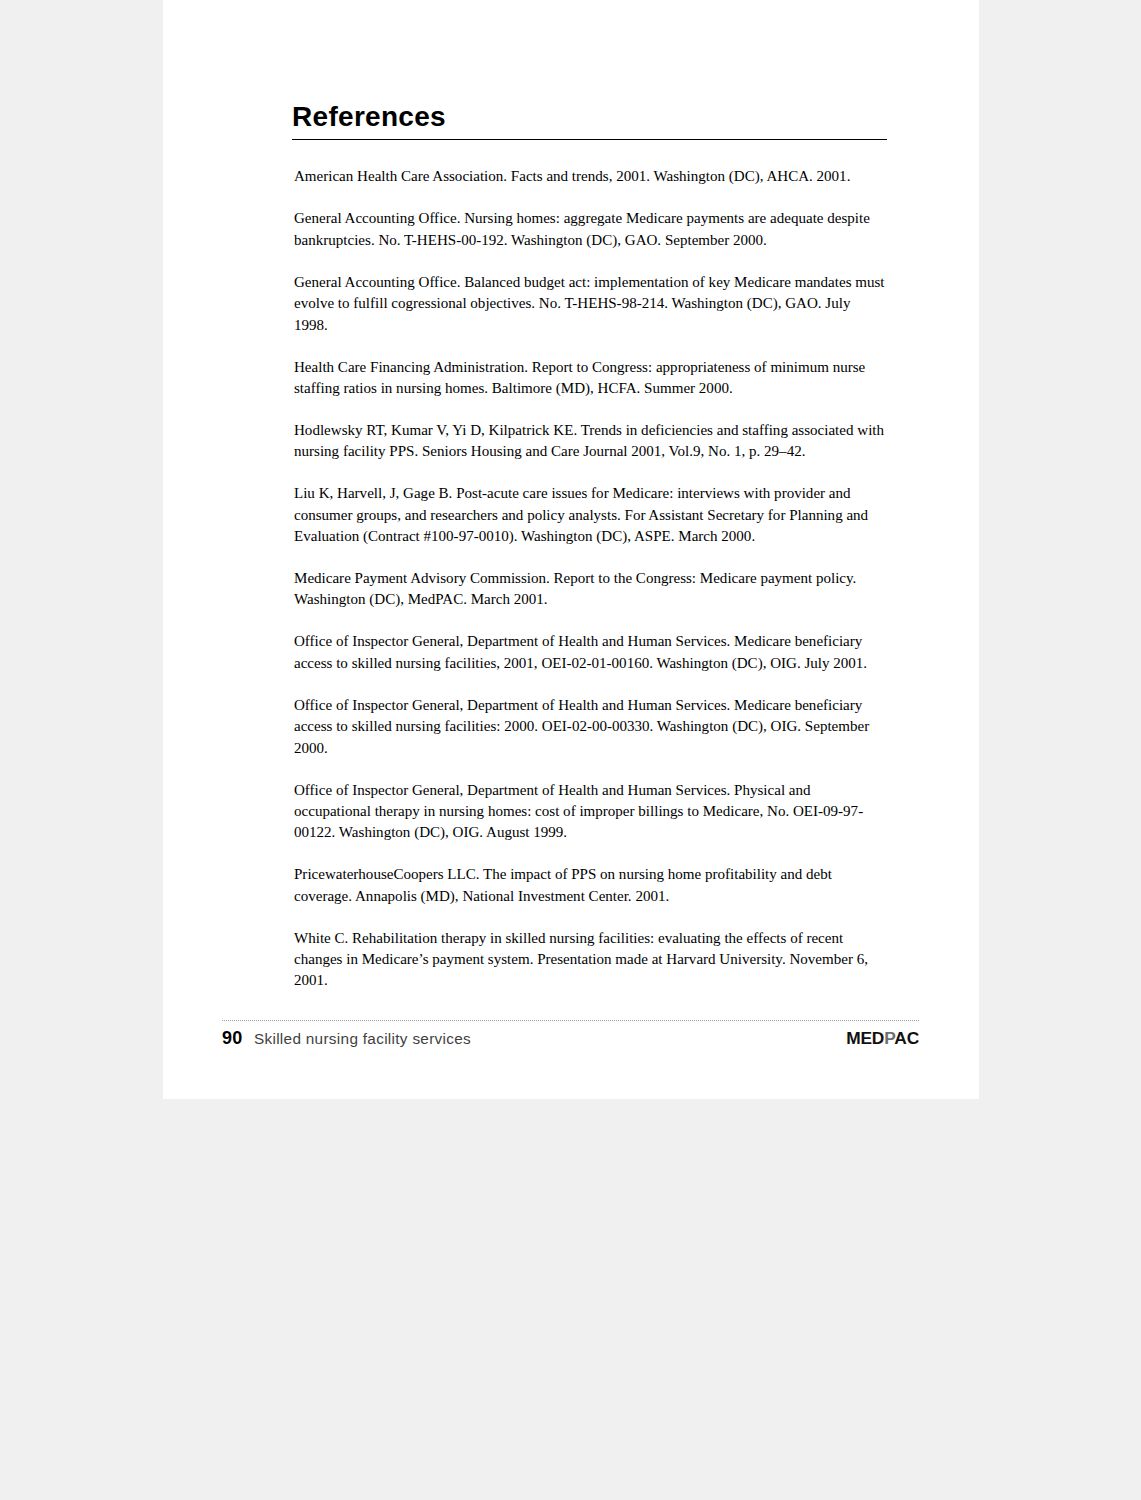References
American Health Care Association. Facts and trends, 2001. Washington (DC), AHCA. 2001.
General Accounting Office. Nursing homes: aggregate Medicare payments are adequate despite bankruptcies. No. T-HEHS-00-192. Washington (DC), GAO. September 2000.
General Accounting Office. Balanced budget act: implementation of key Medicare mandates must evolve to fulfill cogressional objectives. No. T-HEHS-98-214. Washington (DC), GAO. July 1998.
Health Care Financing Administration. Report to Congress: appropriateness of minimum nurse staffing ratios in nursing homes. Baltimore (MD), HCFA. Summer 2000.
Hodlewsky RT, Kumar V, Yi D, Kilpatrick KE. Trends in deficiencies and staffing associated with nursing facility PPS. Seniors Housing and Care Journal 2001, Vol.9, No. 1, p. 29–42.
Liu K, Harvell, J, Gage B. Post-acute care issues for Medicare: interviews with provider and consumer groups, and researchers and policy analysts. For Assistant Secretary for Planning and Evaluation (Contract #100-97-0010). Washington (DC), ASPE. March 2000.
Medicare Payment Advisory Commission. Report to the Congress: Medicare payment policy. Washington (DC), MedPAC. March 2001.
Office of Inspector General, Department of Health and Human Services. Medicare beneficiary access to skilled nursing facilities, 2001, OEI-02-01-00160. Washington (DC), OIG. July 2001.
Office of Inspector General, Department of Health and Human Services. Medicare beneficiary access to skilled nursing facilities: 2000. OEI-02-00-00330. Washington (DC), OIG. September 2000.
Office of Inspector General, Department of Health and Human Services. Physical and occupational therapy in nursing homes: cost of improper billings to Medicare, No. OEI-09-97-00122. Washington (DC), OIG. August 1999.
PricewaterhouseCoopers LLC. The impact of PPS on nursing home profitability and debt coverage. Annapolis (MD), National Investment Center. 2001.
White C. Rehabilitation therapy in skilled nursing facilities: evaluating the effects of recent changes in Medicare’s payment system. Presentation made at Harvard University. November 6, 2001.
90 Skilled nursing facility services
MEDPAC